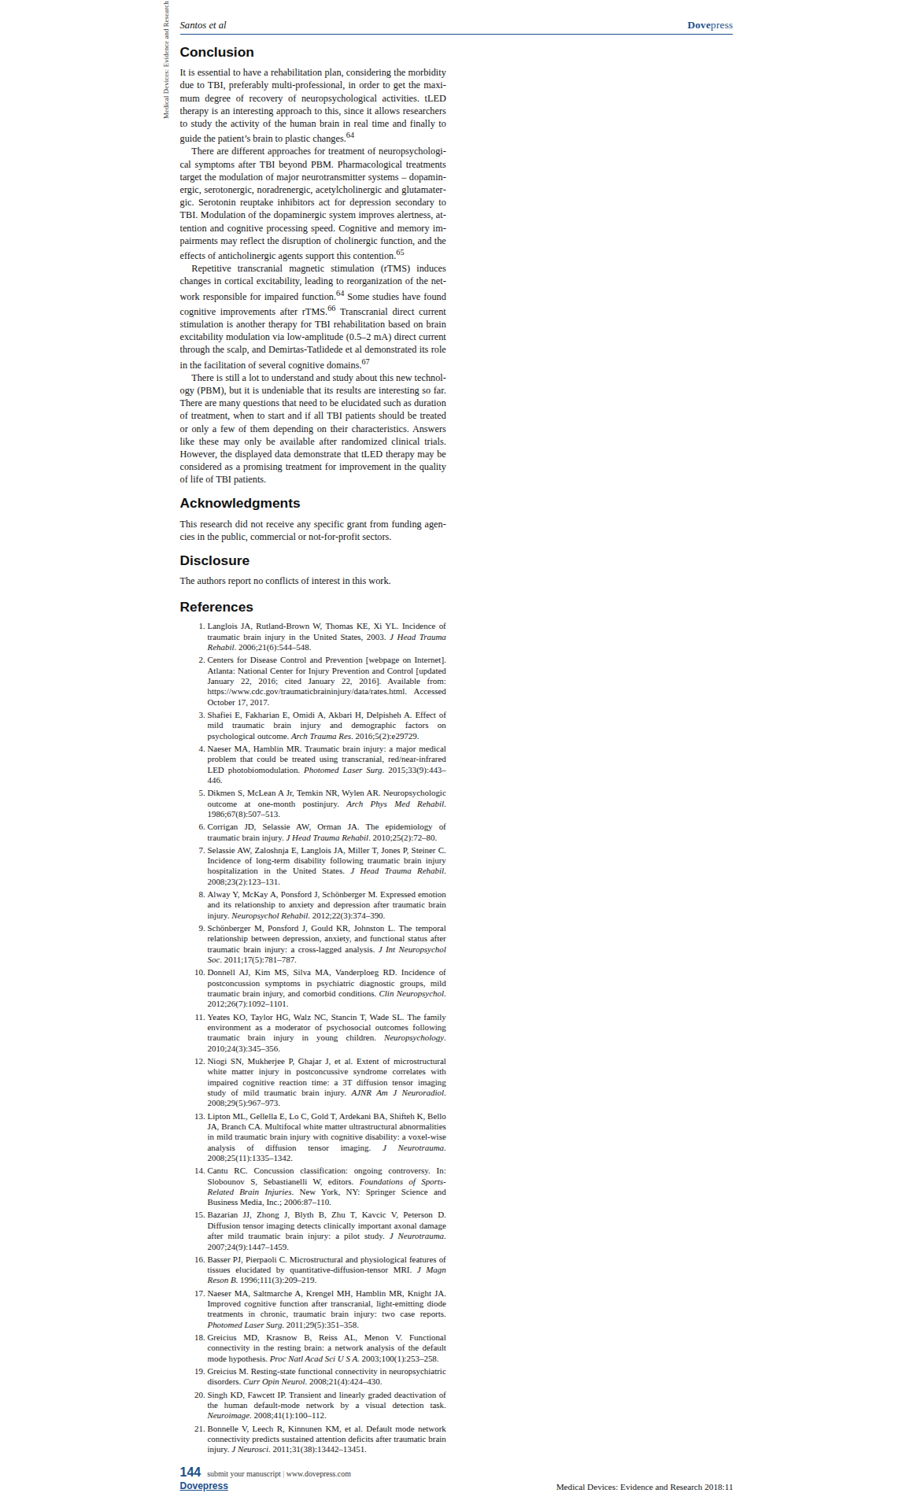Medical Devices: Evidence and Research downloaded from https://www.dovepress.com/ by 139.81.43.179 on 03-May-2018 For personal use only.
Santos et al
Dove press
Conclusion
It is essential to have a rehabilitation plan, considering the morbidity due to TBI, preferably multi-professional, in order to get the maximum degree of recovery of neuropsychological activities. tLED therapy is an interesting approach to this, since it allows researchers to study the activity of the human brain in real time and finally to guide the patient’s brain to plastic changes.64
There are different approaches for treatment of neuropsychological symptoms after TBI beyond PBM. Pharmacological treatments target the modulation of major neurotransmitter systems – dopaminergic, serotonergic, noradrenergic, acetylcholinergic and glutamatergic. Serotonin reuptake inhibitors act for depression secondary to TBI. Modulation of the dopaminergic system improves alertness, attention and cognitive processing speed. Cognitive and memory impairments may reflect the disruption of cholinergic function, and the effects of anticholinergic agents support this contention.65
Repetitive transcranial magnetic stimulation (rTMS) induces changes in cortical excitability, leading to reorganization of the network responsible for impaired function.64 Some studies have found cognitive improvements after rTMS.66 Transcranial direct current stimulation is another therapy for TBI rehabilitation based on brain excitability modulation via low-amplitude (0.5–2 mA) direct current through the scalp, and Demirtas-Tatlidede et al demonstrated its role in the facilitation of several cognitive domains.67
There is still a lot to understand and study about this new technology (PBM), but it is undeniable that its results are interesting so far. There are many questions that need to be elucidated such as duration of treatment, when to start and if all TBI patients should be treated or only a few of them depending on their characteristics. Answers like these may only be available after randomized clinical trials. However, the displayed data demonstrate that tLED therapy may be considered as a promising treatment for improvement in the quality of life of TBI patients.
Acknowledgments
This research did not receive any specific grant from funding agencies in the public, commercial or not-for-profit sectors.
Disclosure
The authors report no conflicts of interest in this work.
References
Langlois JA, Rutland-Brown W, Thomas KE, Xi YL. Incidence of traumatic brain injury in the United States, 2003. J Head Trauma Rehabil. 2006;21(6):544–548.
Centers for Disease Control and Prevention [webpage on Internet]. Atlanta: National Center for Injury Prevention and Control [updated January 22, 2016; cited January 22, 2016]. Available from: https://www.cdc.gov/traumaticbraininjury/data/rates.html. Accessed October 17, 2017.
Shafiei E, Fakharian E, Omidi A, Akbari H, Delpisheh A. Effect of mild traumatic brain injury and demographic factors on psychological outcome. Arch Trauma Res. 2016;5(2):e29729.
Naeser MA, Hamblin MR. Traumatic brain injury: a major medical problem that could be treated using transcranial, red/near-infrared LED photobiomodulation. Photomed Laser Surg. 2015;33(9):443–446.
Dikmen S, McLean A Jr, Temkin NR, Wylen AR. Neuropsychologic outcome at one-month postinjury. Arch Phys Med Rehabil. 1986;67(8):507–513.
Corrigan JD, Selassie AW, Orman JA. The epidemiology of traumatic brain injury. J Head Trauma Rehabil. 2010;25(2):72–80.
Selassie AW, Zaloshnja E, Langlois JA, Miller T, Jones P, Steiner C. Incidence of long-term disability following traumatic brain injury hospitalization in the United States. J Head Trauma Rehabil. 2008;23(2):123–131.
Alway Y, McKay A, Ponsford J, Schönberger M. Expressed emotion and its relationship to anxiety and depression after traumatic brain injury. Neuropsychol Rehabil. 2012;22(3):374–390.
Schönberger M, Ponsford J, Gould KR, Johnston L. The temporal relationship between depression, anxiety, and functional status after traumatic brain injury: a cross-lagged analysis. J Int Neuropsychol Soc. 2011;17(5):781–787.
Donnell AJ, Kim MS, Silva MA, Vanderploeg RD. Incidence of postconcussion symptoms in psychiatric diagnostic groups, mild traumatic brain injury, and comorbid conditions. Clin Neuropsychol. 2012;26(7):1092–1101.
Yeates KO, Taylor HG, Walz NC, Stancin T, Wade SL. The family environment as a moderator of psychosocial outcomes following traumatic brain injury in young children. Neuropsychology. 2010;24(3):345–356.
Niogi SN, Mukherjee P, Ghajar J, et al. Extent of microstructural white matter injury in postconcussive syndrome correlates with impaired cognitive reaction time: a 3T diffusion tensor imaging study of mild traumatic brain injury. AJNR Am J Neuroradiol. 2008;29(5):967–973.
Lipton ML, Gellella E, Lo C, Gold T, Ardekani BA, Shifteh K, Bello JA, Branch CA. Multifocal white matter ultrastructural abnormalities in mild traumatic brain injury with cognitive disability: a voxel-wise analysis of diffusion tensor imaging. J Neurotrauma. 2008;25(11):1335–1342.
Cantu RC. Concussion classification: ongoing controversy. In: Slobounov S, Sebastianelli W, editors. Foundations of Sports-Related Brain Injuries. New York, NY: Springer Science and Business Media, Inc.; 2006:87–110.
Bazarian JJ, Zhong J, Blyth B, Zhu T, Kavcic V, Peterson D. Diffusion tensor imaging detects clinically important axonal damage after mild traumatic brain injury: a pilot study. J Neurotrauma. 2007;24(9):1447–1459.
Basser PJ, Pierpaoli C. Microstructural and physiological features of tissues elucidated by quantitative-diffusion-tensor MRI. J Magn Reson B. 1996;111(3):209–219.
Naeser MA, Saltmarche A, Krengel MH, Hamblin MR, Knight JA. Improved cognitive function after transcranial, light-emitting diode treatments in chronic, traumatic brain injury: two case reports. Photomed Laser Surg. 2011;29(5):351–358.
Greicius MD, Krasnow B, Reiss AL, Menon V. Functional connectivity in the resting brain: a network analysis of the default mode hypothesis. Proc Natl Acad Sci U S A. 2003;100(1):253–258.
Greicius M. Resting-state functional connectivity in neuropsychiatric disorders. Curr Opin Neurol. 2008;21(4):424–430.
Singh KD, Fawcett IP. Transient and linearly graded deactivation of the human default-mode network by a visual detection task. Neuroimage. 2008;41(1):100–112.
Bonnelle V, Leech R, Kinnunen KM, et al. Default mode network connectivity predicts sustained attention deficits after traumatic brain injury. J Neurosci. 2011;31(38):13442–13451.
144 submit your manuscript | www.dovepress.com
Dovepress
Medical Devices: Evidence and Research 2018:11